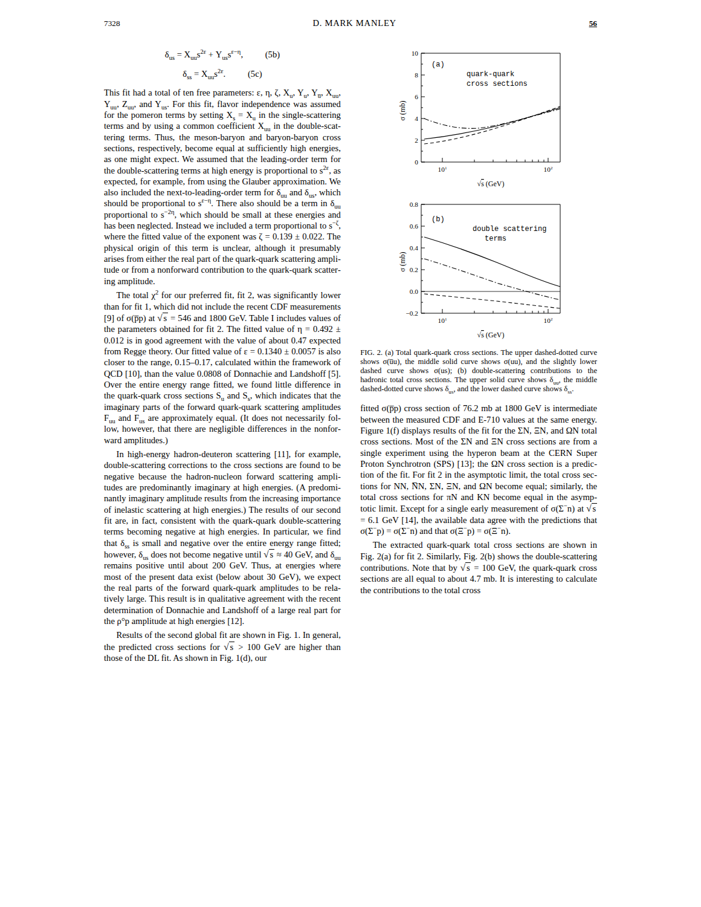7328 D. MARK MANLEY 56
δus = Xuus2ε + Yussε−η, (5b)
δss = Xuus2ε. (5c)
This fit had a total of ten free parameters: ε, η, ζ, Xu, Yu, Yu̅, Xuu, Yuu, Zuu, and Yus. For this fit, flavor independence was assumed for the pomeron terms by setting Xs = Xu in the single-scattering terms and by using a common coefficient Xuu in the double-scattering terms. Thus, the meson-baryon and baryon-baryon cross sections, respectively, become equal at sufficiently high energies, as one might expect. We assumed that the leading-order term for the double-scattering terms at high energy is proportional to s2ε, as expected, for example, from using the Glauber approximation. We also included the next-to-leading-order term for δuu and δus, which should be proportional to sε−η. There also should be a term in δuu proportional to s−2η, which should be small at these energies and has been neglected. Instead we included a term proportional to s−ζ, where the fitted value of the exponent was ζ = 0.139 ± 0.022. The physical origin of this term is unclear, although it presumably arises from either the real part of the quark-quark scattering amplitude or from a nonforward contribution to the quark-quark scattering amplitude.
The total χ2 for our preferred fit, fit 2, was significantly lower than for fit 1, which did not include the recent CDF measurements [9] of σ(p̅p) at √s = 546 and 1800 GeV. Table I includes values of the parameters obtained for fit 2. The fitted value of η = 0.492 ± 0.012 is in good agreement with the value of about 0.47 expected from Regge theory. Our fitted value of ε = 0.1340 ± 0.0057 is also closer to the range, 0.15–0.17, calculated within the framework of QCD [10], than the value 0.0808 of Donnachie and Landshoff [5]. Over the entire energy range fitted, we found little difference in the quark-quark cross sections Su and Ss, which indicates that the imaginary parts of the forward quark-quark scattering amplitudes Fuu and Fus are approximately equal. (It does not necessarily follow, however, that there are negligible differences in the nonforward amplitudes.)
In high-energy hadron-deuteron scattering [11], for example, double-scattering corrections to the cross sections are found to be negative because the hadron-nucleon forward scattering amplitudes are predominantly imaginary at high energies. (A predominantly imaginary amplitude results from the increasing importance of inelastic scattering at high energies.) The results of our second fit are, in fact, consistent with the quark-quark double-scattering terms becoming negative at high energies. In particular, we find that δss is small and negative over the entire energy range fitted; however, δus does not become negative until √s ≈ 40 GeV, and δuu remains positive until about 200 GeV. Thus, at energies where most of the present data exist (below about 30 GeV), we expect the real parts of the forward quark-quark amplitudes to be relatively large. This result is in qualitative agreement with the recent determination of Donnachie and Landshoff of a large real part for the ρ°p amplitude at high energies [12].
Results of the second global fit are shown in Fig. 1. In general, the predicted cross sections for √s > 100 GeV are higher than those of the DL fit. As shown in Fig. 1(d), our
0 2 4 6 8 10 101 102 σ (mb) √s (GeV) (a) quark-quark cross sections 0.8 0.6 0.4 0.2 0.0 −0.2 101 102 σ (mb) √s (GeV) (b) double scattering terms
FIG. 2. (a) Total quark-quark cross sections. The upper dashed-dotted curve shows σ(u̅u), the middle solid curve shows σ(uu), and the slightly lower dashed curve shows σ(us); (b) double-scattering contributions to the hadronic total cross sections. The upper solid curve shows δuu, the middle dashed-dotted curve shows δus, and the lower dashed curve shows δss.
fitted σ(p̅p) cross section of 76.2 mb at 1800 GeV is intermediate between the measured CDF and E-710 values at the same energy. Figure 1(f) displays results of the fit for the ΣN, ΞN, and ΩN total cross sections. Most of the ΣN and ΞN cross sections are from a single experiment using the hyperon beam at the CERN Super Proton Synchrotron (SPS) [13]; the ΩN cross section is a prediction of the fit. For fit 2 in the asymptotic limit, the total cross sections for NN, N̅N, ΣN, ΞN, and ΩN become equal; similarly, the total cross sections for πN and KN become equal in the asymptotic limit. Except for a single early measurement of σ(Σ−n) at √s = 6.1 GeV [14], the available data agree with the predictions that σ(Σ−p) = σ(Σ−n) and that σ(Ξ−p) = σ(Ξ−n).
The extracted quark-quark total cross sections are shown in Fig. 2(a) for fit 2. Similarly, Fig. 2(b) shows the double-scattering contributions. Note that by √s = 100 GeV, the quark-quark cross sections are all equal to about 4.7 mb. It is interesting to calculate the contributions to the total cross